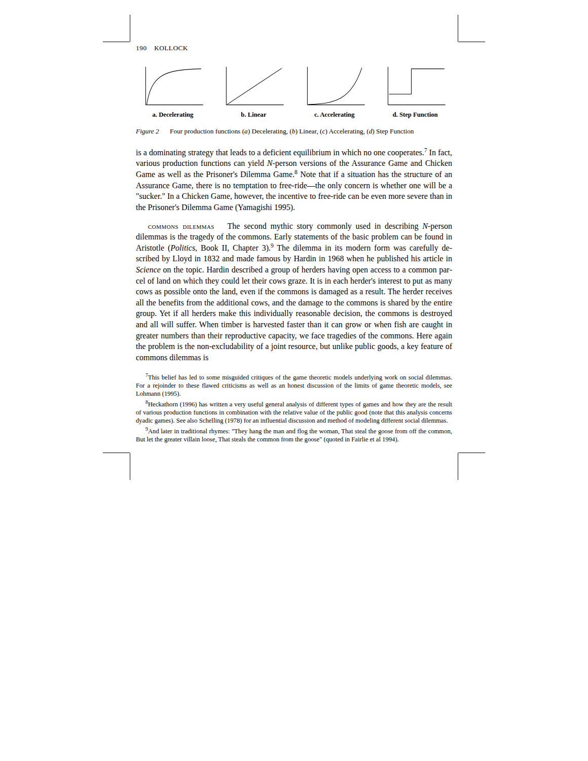190 KOLLOCK
a. Decelerating
b. Linear
c. Accelerating
d. Step Function
Figure 2 Four production functions (a) Decelerating, (b) Linear, (c) Accelerating, (d) Step Function
is a dominating strategy that leads to a deficient equilibrium in which no one cooperates.7 In fact, various production functions can yield N-person versions of the Assurance Game and Chicken Game as well as the Prisoner's Dilemma Game.8 Note that if a situation has the structure of an Assurance Game, there is no temptation to free-ride—the only concern is whether one will be a "sucker." In a Chicken Game, however, the incentive to free-ride can be even more severe than in the Prisoner's Dilemma Game (Yamagishi 1995).
commons dilemmas The second mythic story commonly used in describing N-person dilemmas is the tragedy of the commons. Early statements of the basic problem can be found in Aristotle (Politics, Book II, Chapter 3).9 The dilemma in its modern form was carefully described by Lloyd in 1832 and made famous by Hardin in 1968 when he published his article in Science on the topic. Hardin described a group of herders having open access to a common parcel of land on which they could let their cows graze. It is in each herder's interest to put as many cows as possible onto the land, even if the commons is damaged as a result. The herder receives all the benefits from the additional cows, and the damage to the commons is shared by the entire group. Yet if all herders make this individually reasonable decision, the commons is destroyed and all will suffer. When timber is harvested faster than it can grow or when fish are caught in greater numbers than their reproductive capacity, we face tragedies of the commons. Here again the problem is the non-excludability of a joint resource, but unlike public goods, a key feature of commons dilemmas is
7This belief has led to some misguided critiques of the game theoretic models underlying work on social dilemmas. For a rejoinder to these flawed criticisms as well as an honest discussion of the limits of game theoretic models, see Lohmann (1995).
8Heckathorn (1996) has written a very useful general analysis of different types of games and how they are the result of various production functions in combination with the relative value of the public good (note that this analysis concerns dyadic games). See also Schelling (1978) for an influential discussion and method of modeling different social dilemmas.
9And later in traditional rhymes: "They hang the man and flog the woman, That steal the goose from off the common, But let the greater villain loose, That steals the common from the goose" (quoted in Fairlie et al 1994).